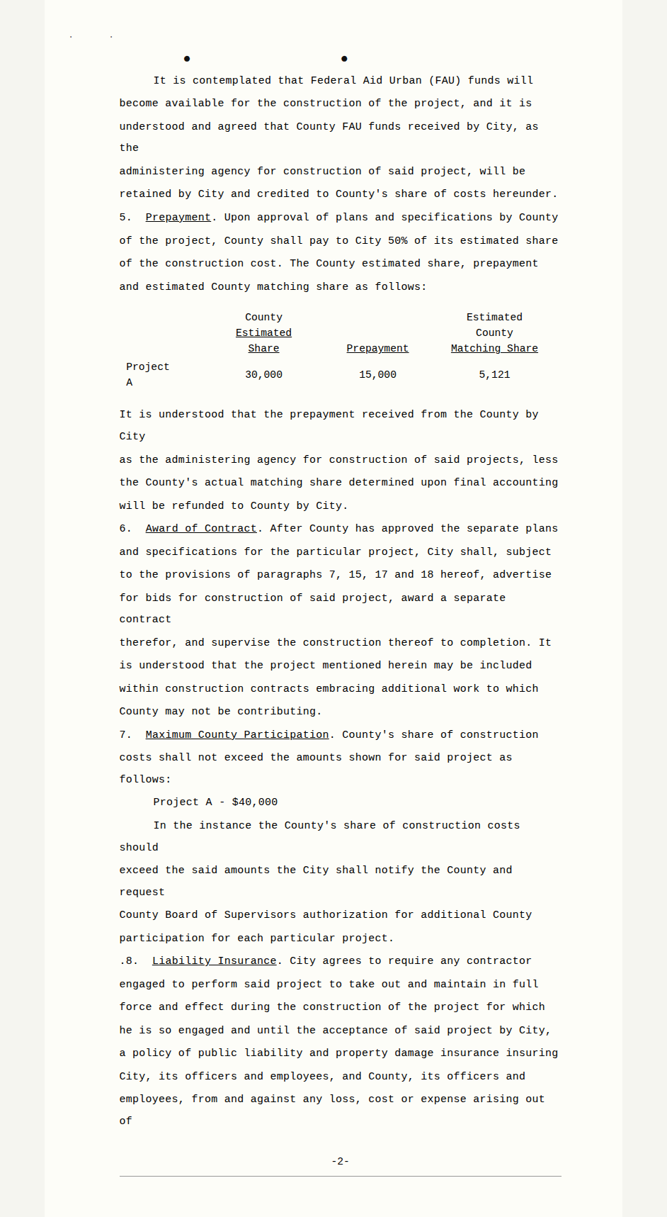. .
●●
It is contemplated that Federal Aid Urban (FAU) funds will
become available for the construction of the project, and it is
understood and agreed that County FAU funds received by City, as the
administering agency for construction of said project, will be
retained by City and credited to County's share of costs hereunder.
5. Prepayment. Upon approval of plans and specifications by County
of the project, County shall pay to City 50% of its estimated share
of the construction cost. The County estimated share, prepayment
and estimated County matching share as follows:
| | County Estimated Share | Prepayment | Estimated County Matching Share |
| --- | --- | --- | --- |
| Project A | 30,000 | 15,000 | 5,121 |
It is understood that the prepayment received from the County by City
as the administering agency for construction of said projects, less
the County's actual matching share determined upon final accounting
will be refunded to County by City.
6. Award of Contract. After County has approved the separate plans
and specifications for the particular project, City shall, subject
to the provisions of paragraphs 7, 15, 17 and 18 hereof, advertise
for bids for construction of said project, award a separate contract
therefor, and supervise the construction thereof to completion. It
is understood that the project mentioned herein may be included
within construction contracts embracing additional work to which
County may not be contributing.
7. Maximum County Participation. County's share of construction
costs shall not exceed the amounts shown for said project as follows:
Project A - $40,000
In the instance the County's share of construction costs should
exceed the said amounts the City shall notify the County and request
County Board of Supervisors authorization for additional County
participation for each particular project.
.8. Liability Insurance. City agrees to require any contractor
engaged to perform said project to take out and maintain in full
force and effect during the construction of the project for which
he is so engaged and until the acceptance of said project by City,
a policy of public liability and property damage insurance insuring
City, its officers and employees, and County, its officers and
employees, from and against any loss, cost or expense arising out of
-2-